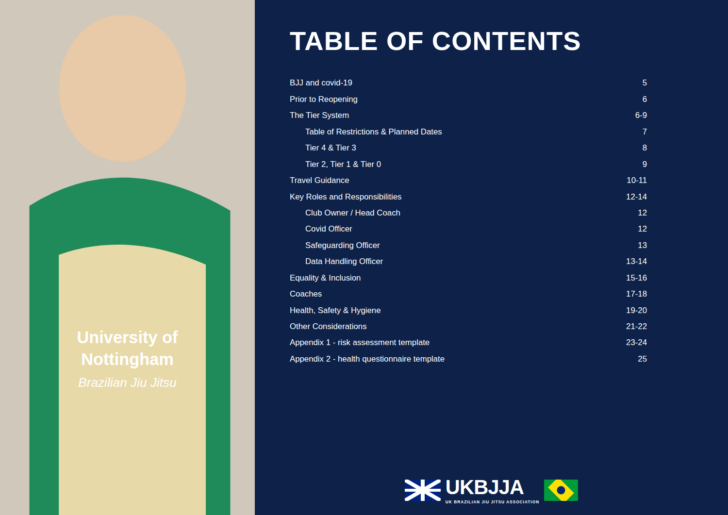TABLE OF CONTENTS
BJJ and covid-19 5
Prior to Reopening 6
The Tier System 6-9
Table of Restrictions & Planned Dates 7
Tier 4 & Tier 3 8
Tier 2, Tier 1 & Tier 0 9
Travel Guidance 10-11
Key Roles and Responsibilities 12-14
Club Owner / Head Coach 12
Covid Officer 12
Safeguarding Officer 13
Data Handling Officer 13-14
Equality & Inclusion 15-16
Coaches 17-18
Health, Safety & Hygiene 19-20
Other Considerations 21-22
Appendix 1 - risk assessment template 23-24
Appendix 2 - health questionnaire template 25
UKBJJA UK BRAZILIAN JIU JITSU ASSOCIATION